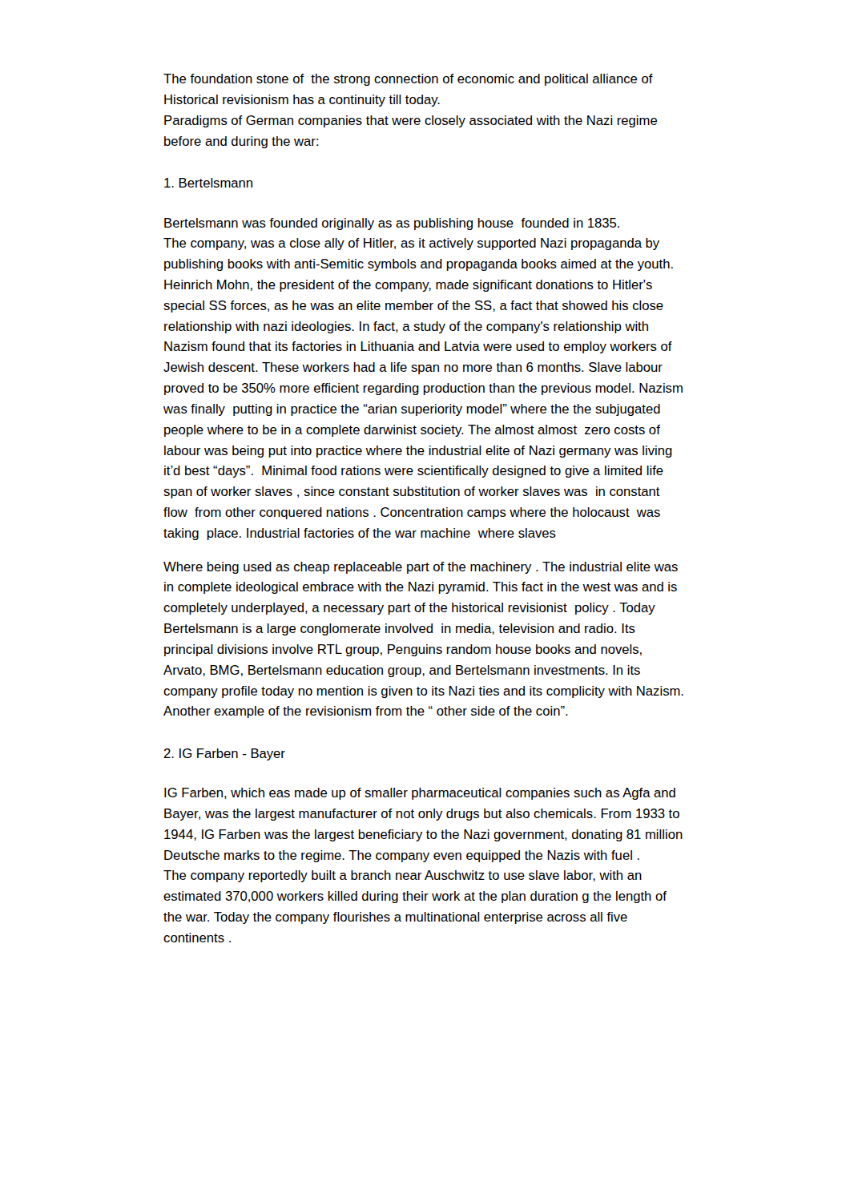The foundation stone of the strong connection of economic and political alliance of Historical revisionism has a continuity till today.
Paradigms of German companies that were closely associated with the Nazi regime before and during the war:
1. Bertelsmann
Bertelsmann was founded originally as as publishing house founded in 1835.
The company, was a close ally of Hitler, as it actively supported Nazi propaganda by publishing books with anti-Semitic symbols and propaganda books aimed at the youth. Heinrich Mohn, the president of the company, made significant donations to Hitler's special SS forces, as he was an elite member of the SS, a fact that showed his close relationship with nazi ideologies. In fact, a study of the company's relationship with Nazism found that its factories in Lithuania and Latvia were used to employ workers of Jewish descent. These workers had a life span no more than 6 months. Slave labour proved to be 350% more efficient regarding production than the previous model. Nazism was finally putting in practice the “arian superiority model” where the the subjugated people where to be in a complete darwinist society. The almost almost zero costs of labour was being put into practice where the industrial elite of Nazi germany was living it’d best “days”. Minimal food rations were scientifically designed to give a limited life span of worker slaves , since constant substitution of worker slaves was in constant flow from other conquered nations . Concentration camps where the holocaust was taking place. Industrial factories of the war machine where slaves
Where being used as cheap replaceable part of the machinery . The industrial elite was in complete ideological embrace with the Nazi pyramid. This fact in the west was and is completely underplayed, a necessary part of the historical revisionist policy . Today Bertelsmann is a large conglomerate involved in media, television and radio. Its principal divisions involve RTL group, Penguins random house books and novels, Arvato, BMG, Bertelsmann education group, and Bertelsmann investments. In its company profile today no mention is given to its Nazi ties and its complicity with Nazism. Another example of the revisionism from the “ other side of the coin”.
2. IG Farben - Bayer
IG Farben, which eas made up of smaller pharmaceutical companies such as Agfa and Bayer, was the largest manufacturer of not only drugs but also chemicals. From 1933 to 1944, IG Farben was the largest beneficiary to the Nazi government, donating 81 million Deutsche marks to the regime. The company even equipped the Nazis with fuel .
The company reportedly built a branch near Auschwitz to use slave labor, with an estimated 370,000 workers killed during their work at the plan duration g the length of the war. Today the company flourishes a multinational enterprise across all five continents .